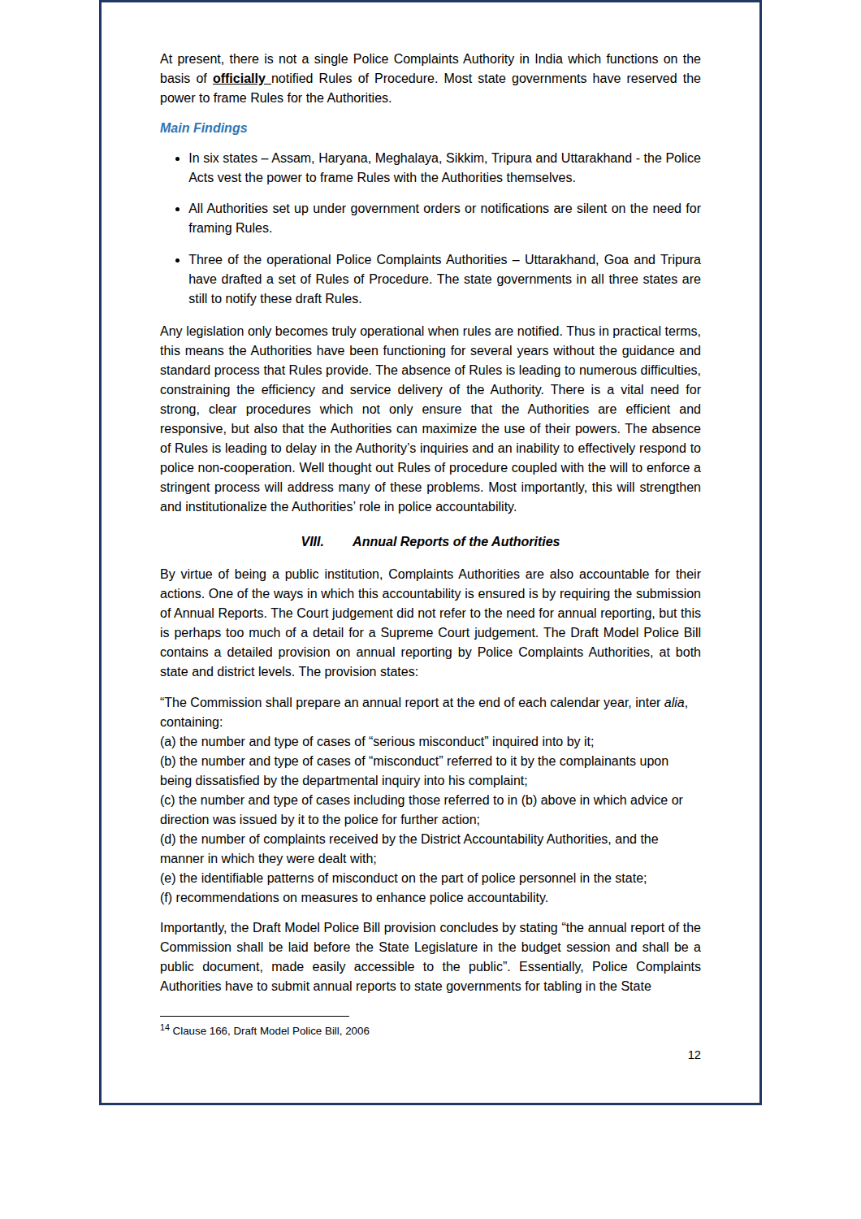At present, there is not a single Police Complaints Authority in India which functions on the basis of officially notified Rules of Procedure. Most state governments have reserved the power to frame Rules for the Authorities.
Main Findings
In six states – Assam, Haryana, Meghalaya, Sikkim, Tripura and Uttarakhand - the Police Acts vest the power to frame Rules with the Authorities themselves.
All Authorities set up under government orders or notifications are silent on the need for framing Rules.
Three of the operational Police Complaints Authorities – Uttarakhand, Goa and Tripura have drafted a set of Rules of Procedure. The state governments in all three states are still to notify these draft Rules.
Any legislation only becomes truly operational when rules are notified. Thus in practical terms, this means the Authorities have been functioning for several years without the guidance and standard process that Rules provide. The absence of Rules is leading to numerous difficulties, constraining the efficiency and service delivery of the Authority. There is a vital need for strong, clear procedures which not only ensure that the Authorities are efficient and responsive, but also that the Authorities can maximize the use of their powers. The absence of Rules is leading to delay in the Authority’s inquiries and an inability to effectively respond to police non-cooperation. Well thought out Rules of procedure coupled with the will to enforce a stringent process will address many of these problems. Most importantly, this will strengthen and institutionalize the Authorities’ role in police accountability.
VIII. Annual Reports of the Authorities
By virtue of being a public institution, Complaints Authorities are also accountable for their actions. One of the ways in which this accountability is ensured is by requiring the submission of Annual Reports. The Court judgement did not refer to the need for annual reporting, but this is perhaps too much of a detail for a Supreme Court judgement. The Draft Model Police Bill contains a detailed provision on annual reporting by Police Complaints Authorities, at both state and district levels. The provision states:
“The Commission shall prepare an annual report at the end of each calendar year, inter alia, containing:
(a) the number and type of cases of “serious misconduct” inquired into by it;
(b) the number and type of cases of “misconduct” referred to it by the complainants upon being dissatisfied by the departmental inquiry into his complaint;
(c) the number and type of cases including those referred to in (b) above in which advice or direction was issued by it to the police for further action;
(d) the number of complaints received by the District Accountability Authorities, and the manner in which they were dealt with;
(e) the identifiable patterns of misconduct on the part of police personnel in the state;
(f) recommendations on measures to enhance police accountability.
Importantly, the Draft Model Police Bill provision concludes by stating “the annual report of the Commission shall be laid before the State Legislature in the budget session and shall be a public document, made easily accessible to the public”. Essentially, Police Complaints Authorities have to submit annual reports to state governments for tabling in the State
14 Clause 166, Draft Model Police Bill, 2006
12